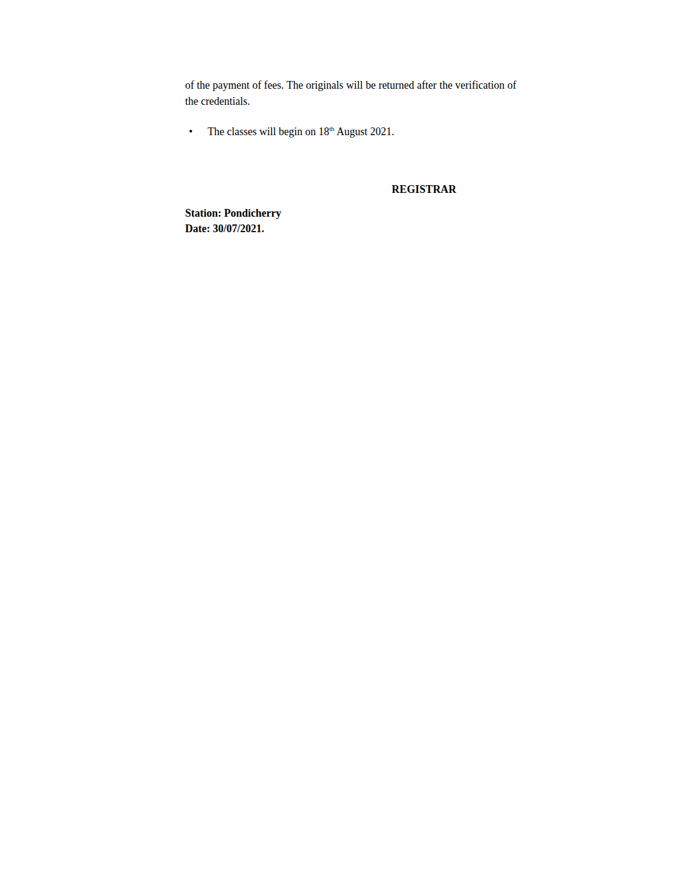of the payment of fees. The originals will be returned after the verification of the credentials.
The classes will begin on 18th August 2021.
REGISTRAR
Station: Pondicherry
Date: 30/07/2021.